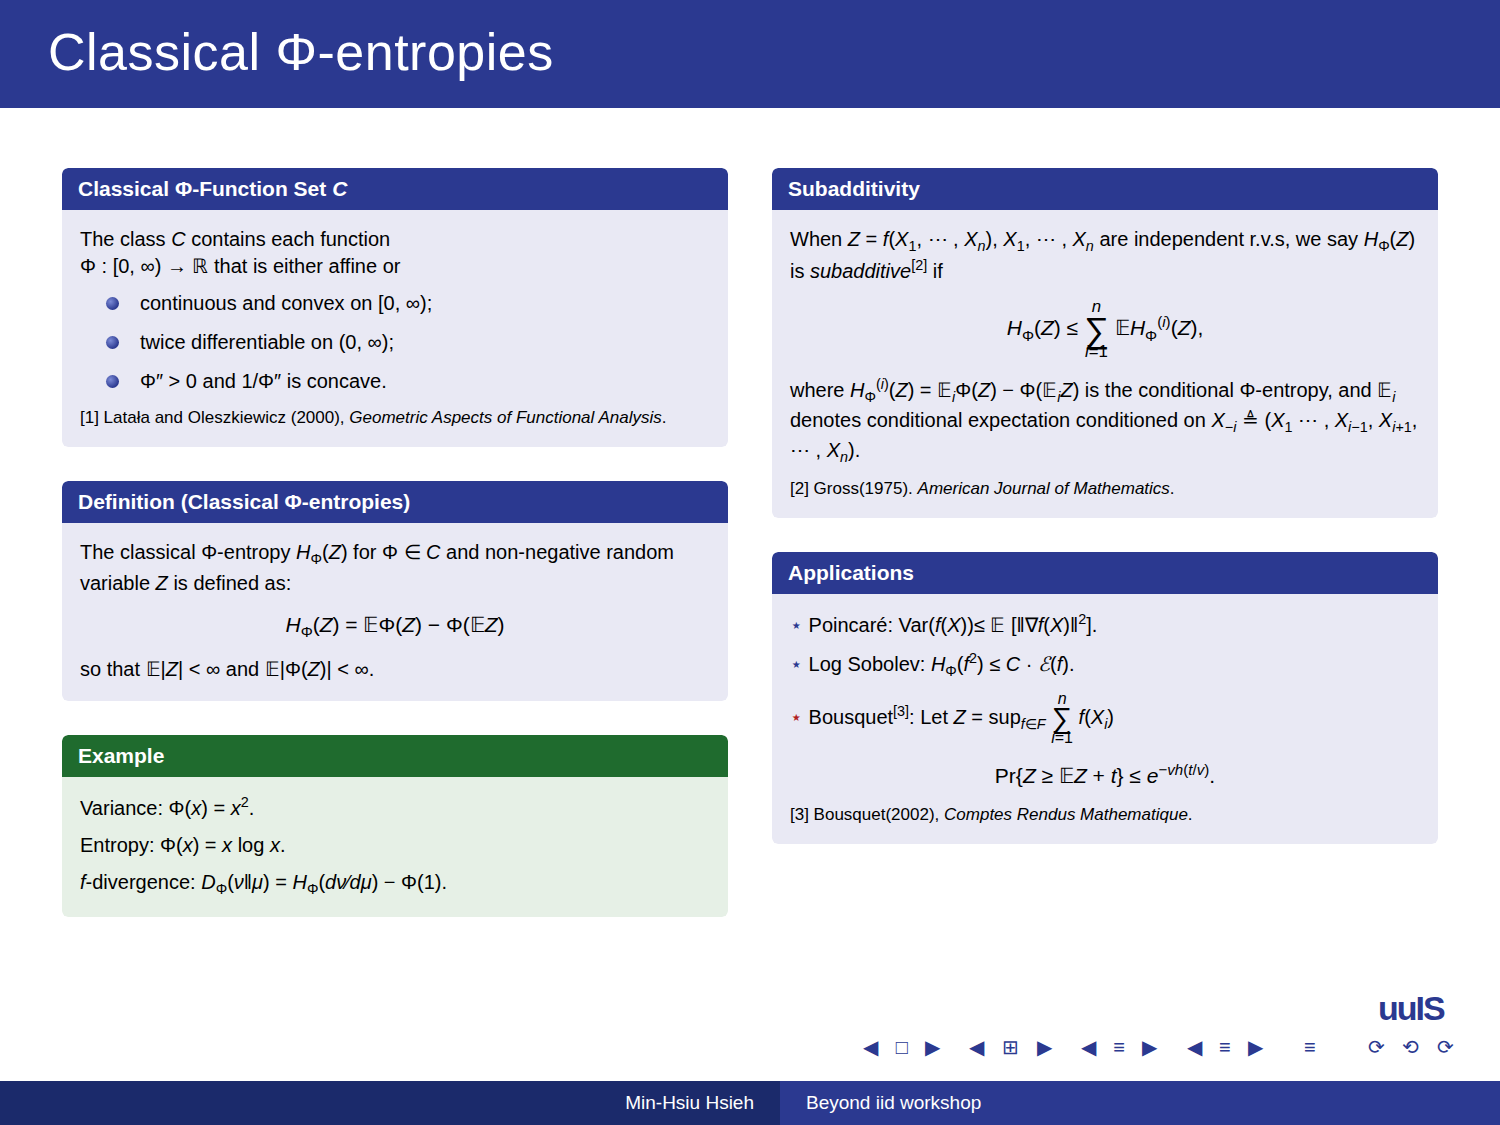Classical Φ-entropies
Classical Φ-Function Set C
The class C contains each function
Φ : [0, ∞) → ℝ that is either affine or
continuous and convex on [0, ∞);
twice differentiable on (0, ∞);
Φ″ > 0 and 1/Φ″ is concave.
[1] Latała and Oleszkiewicz (2000), Geometric Aspects of Functional Analysis.
Definition (Classical Φ-entropies)
The classical Φ-entropy HΦ(Z) for Φ ∈ C and non-negative random variable Z is defined as:
HΦ(Z) = 𝔼Φ(Z) − Φ(𝔼Z)
so that 𝔼|Z| < ∞ and 𝔼|Φ(Z)| < ∞.
Example
Variance: Φ(x) = x2.
Entropy: Φ(x) = x log x.
f-divergence: DΦ(ν‖μ) = HΦ(dν⁄dμ) − Φ(1).
Subadditivity
When Z = f(X1, ⋯ , Xn), X1, ⋯ , Xn are independent r.v.s, we say HΦ(Z) is subadditive[2] if
HΦ(Z) ≤ n ∑ i=1 𝔼HΦ(i)(Z),
where HΦ(i)(Z) = 𝔼iΦ(Z) − Φ(𝔼iZ) is the conditional Φ-entropy, and 𝔼i denotes conditional expectation conditioned on X−i ≜ (X1 ⋯ , Xi−1, Xi+1, ⋯ , Xn).
[2] Gross(1975). American Journal of Mathematics.
Applications
⋆ Poincaré: Var(f(X))≤ 𝔼 [‖∇f(X)‖2].
⋆ Log Sobolev: HΦ(f2) ≤ C · ℰ(f).
⋆ Bousquet[3]: Let Z = supf∈F n ∑ i=1 f(Xi)
Pr{Z ≥ 𝔼Z + t} ≤ e−vh(t/v).
[3] Bousquet(2002), Comptes Rendus Mathematique.
uuIS
◀ □ ▶ ◀ ⊞ ▶ ◀ ≡ ▶ ◀ ≡ ▶ ≡ ⟳ ⟲ ⟳
Min-Hsiu Hsieh
Beyond iid workshop